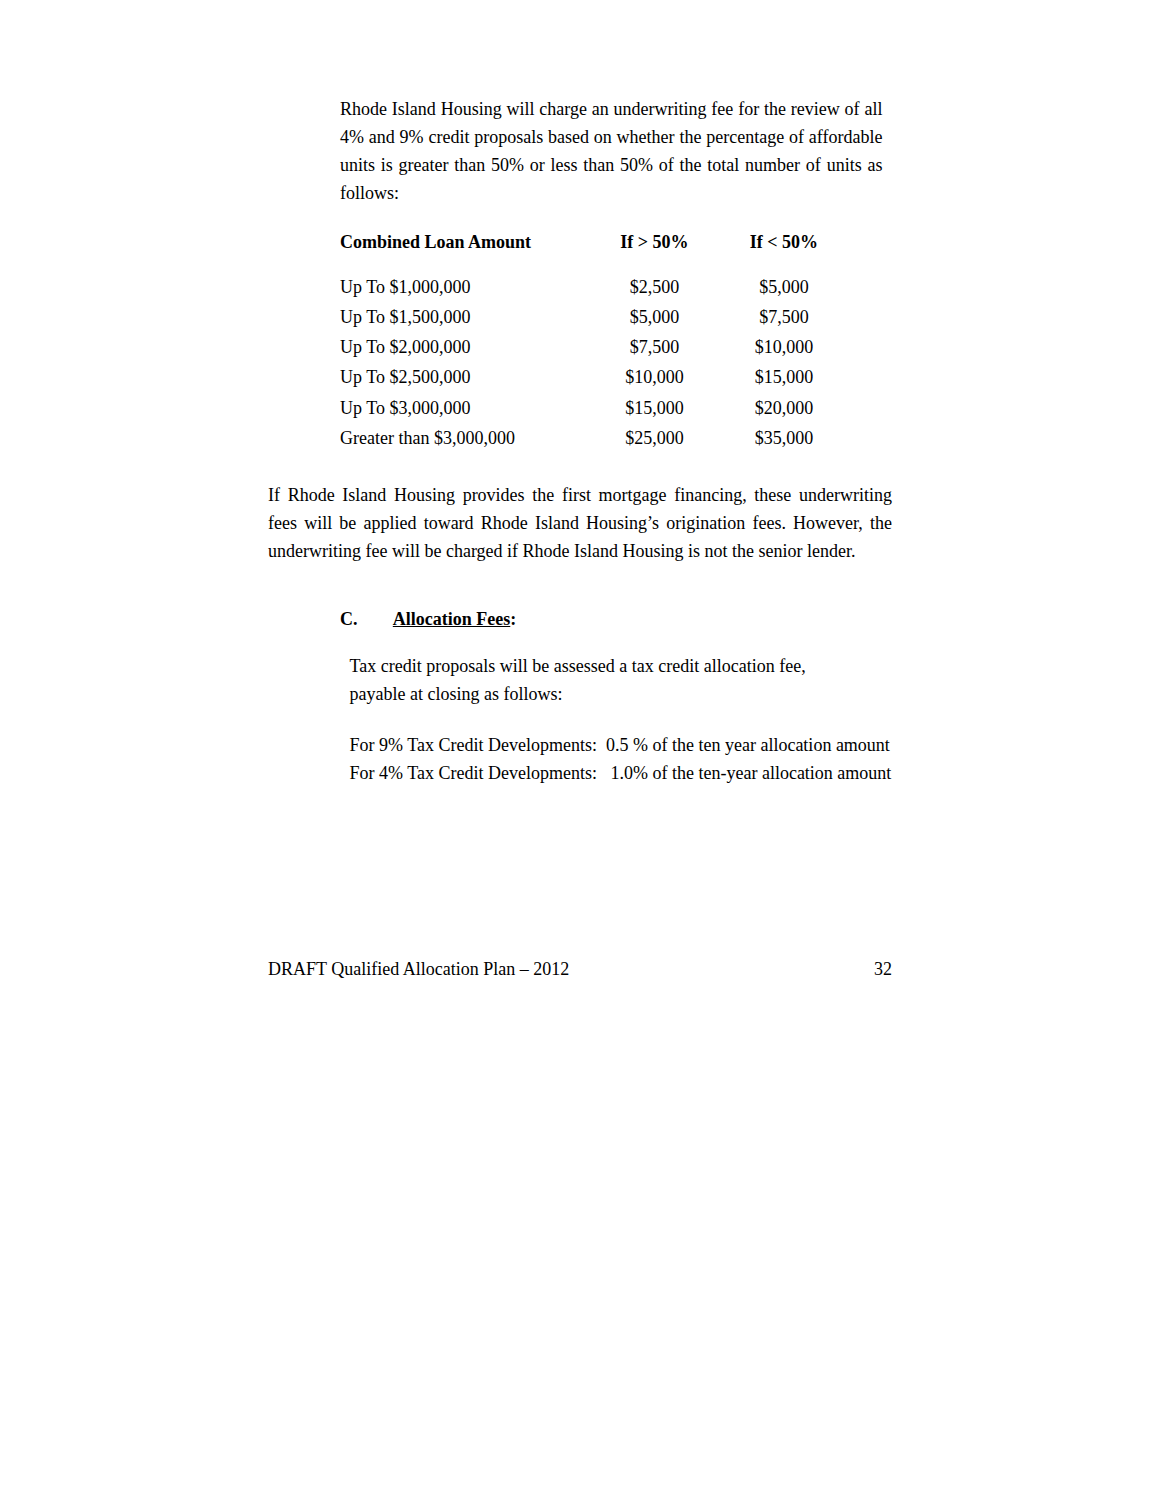Rhode Island Housing will charge an underwriting fee for the review of all 4% and 9% credit proposals based on whether the percentage of affordable units is greater than 50% or less than 50% of the total number of units as follows:
| Combined Loan Amount | If > 50% | If < 50% |
| --- | --- | --- |
| Up To $1,000,000 | $2,500 | $5,000 |
| Up To $1,500,000 | $5,000 | $7,500 |
| Up To $2,000,000 | $7,500 | $10,000 |
| Up To $2,500,000 | $10,000 | $15,000 |
| Up To $3,000,000 | $15,000 | $20,000 |
| Greater than $3,000,000 | $25,000 | $35,000 |
If Rhode Island Housing provides the first mortgage financing, these underwriting fees will be applied toward Rhode Island Housing’s origination fees. However, the underwriting fee will be charged if Rhode Island Housing is not the senior lender.
C. Allocation Fees:
Tax credit proposals will be assessed a tax credit allocation fee, payable at closing as follows:
For 9% Tax Credit Developments: 0.5 % of the ten year allocation amount
For 4% Tax Credit Developments: 1.0% of the ten-year allocation amount
DRAFT Qualified Allocation Plan – 2012 32